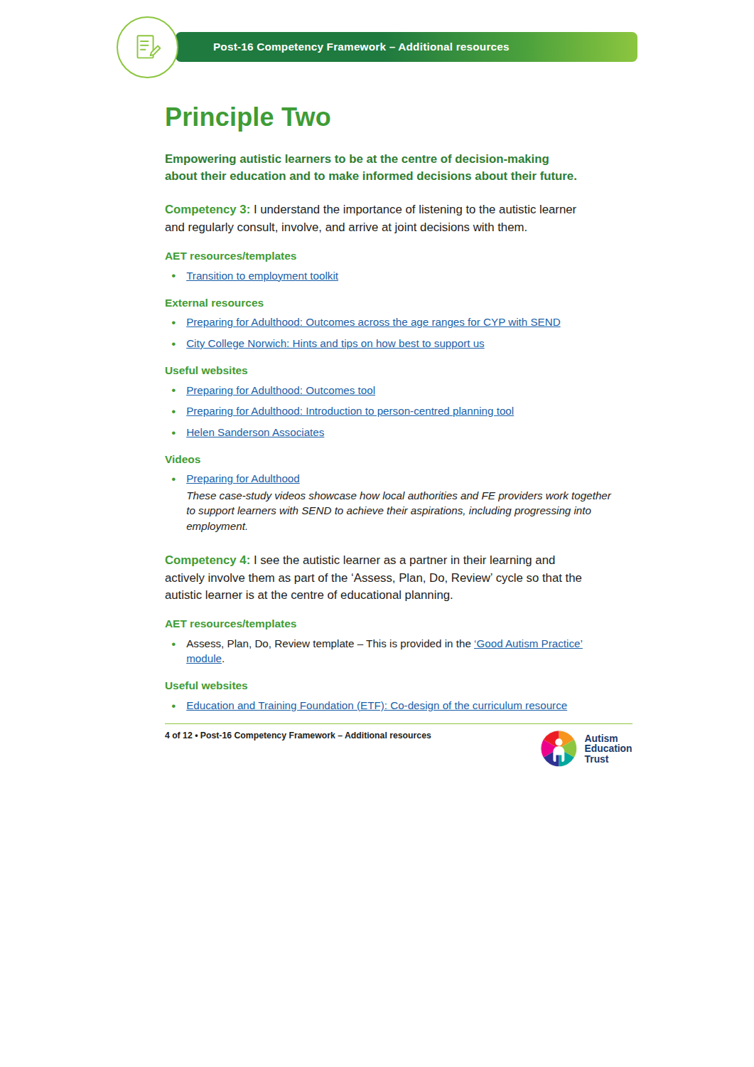Post-16 Competency Framework – Additional resources
Principle Two
Empowering autistic learners to be at the centre of decision-making about their education and to make informed decisions about their future.
Competency 3: I understand the importance of listening to the autistic learner and regularly consult, involve, and arrive at joint decisions with them.
AET resources/templates
Transition to employment toolkit
External resources
Preparing for Adulthood: Outcomes across the age ranges for CYP with SEND
City College Norwich: Hints and tips on how best to support us
Useful websites
Preparing for Adulthood: Outcomes tool
Preparing for Adulthood: Introduction to person-centred planning tool
Helen Sanderson Associates
Videos
Preparing for Adulthood These case-study videos showcase how local authorities and FE providers work together to support learners with SEND to achieve their aspirations, including progressing into employment.
Competency 4: I see the autistic learner as a partner in their learning and actively involve them as part of the ‘Assess, Plan, Do, Review’ cycle so that the autistic learner is at the centre of educational planning.
AET resources/templates
Assess, Plan, Do, Review template – This is provided in the ‘Good Autism Practice’ module.
Useful websites
Education and Training Foundation (ETF): Co-design of the curriculum resource
4 of 12 • Post-16 Competency Framework – Additional resources
Autism
Education
Trust